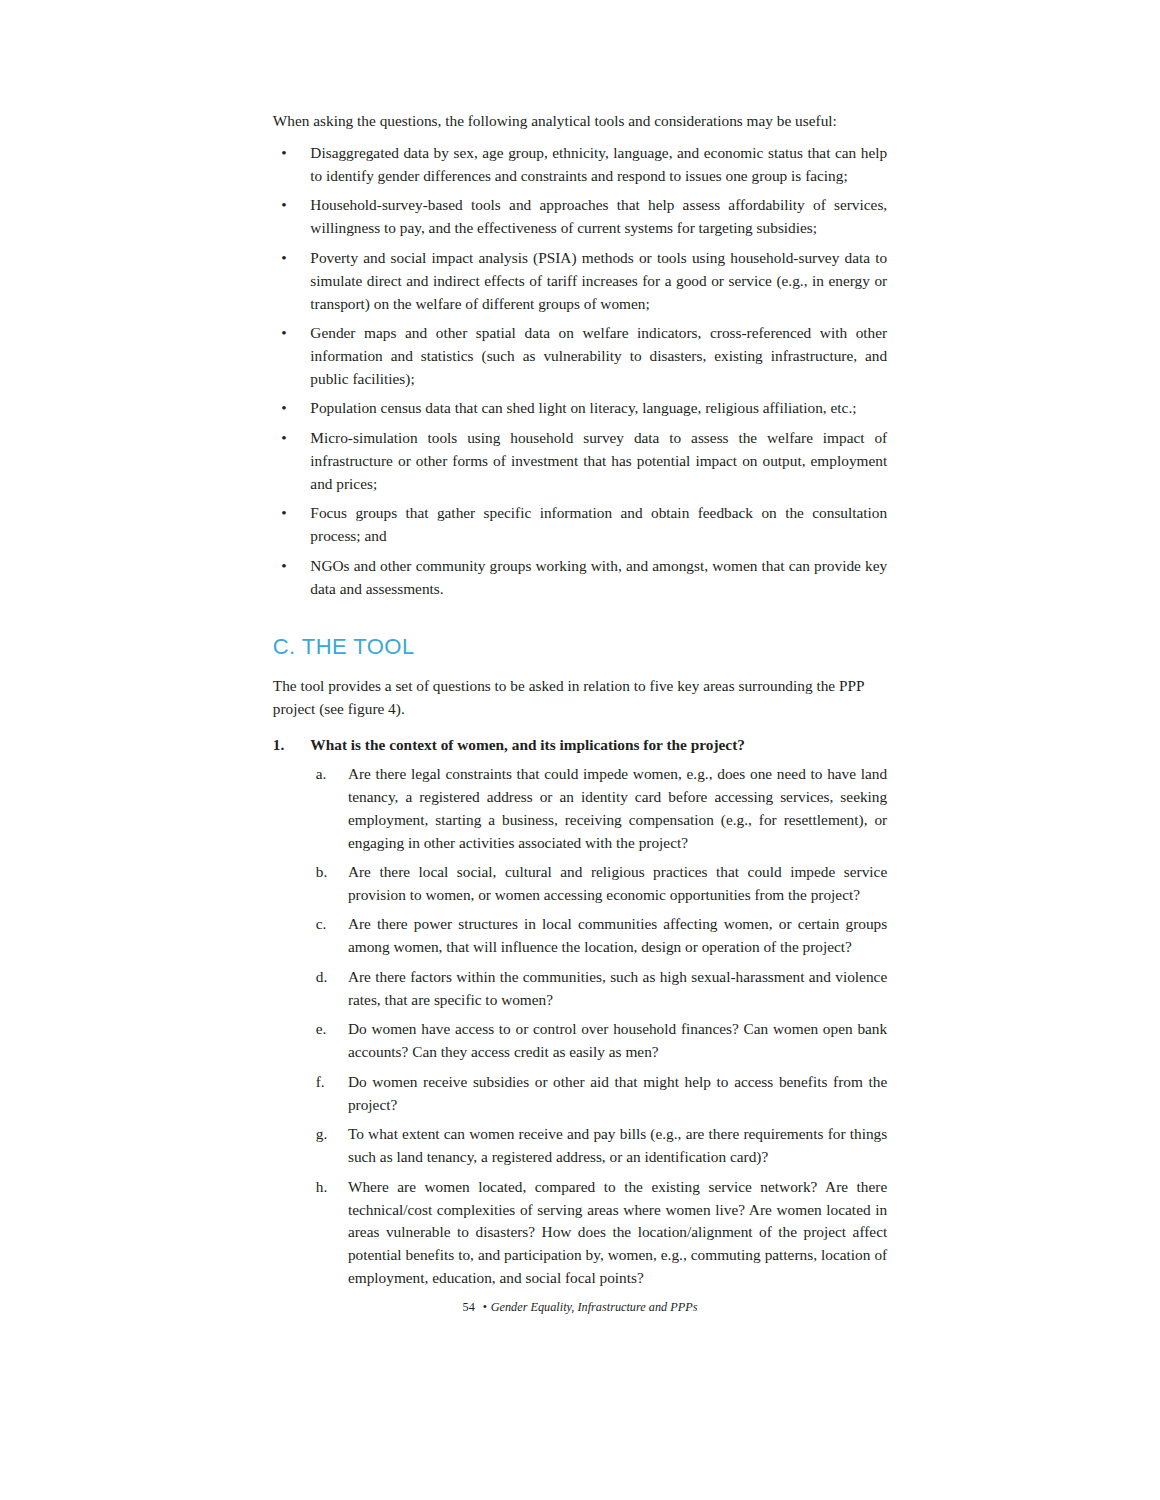When asking the questions, the following analytical tools and considerations may be useful:
Disaggregated data by sex, age group, ethnicity, language, and economic status that can help to identify gender differences and constraints and respond to issues one group is facing;
Household-survey-based tools and approaches that help assess affordability of services, willingness to pay, and the effectiveness of current systems for targeting subsidies;
Poverty and social impact analysis (PSIA) methods or tools using household-survey data to simulate direct and indirect effects of tariff increases for a good or service (e.g., in energy or transport) on the welfare of different groups of women;
Gender maps and other spatial data on welfare indicators, cross-referenced with other information and statistics (such as vulnerability to disasters, existing infrastructure, and public facilities);
Population census data that can shed light on literacy, language, religious affiliation, etc.;
Micro-simulation tools using household survey data to assess the welfare impact of infrastructure or other forms of investment that has potential impact on output, employment and prices;
Focus groups that gather specific information and obtain feedback on the consultation process; and
NGOs and other community groups working with, and amongst, women that can provide key data and assessments.
C. The Tool
The tool provides a set of questions to be asked in relation to five key areas surrounding the PPP project (see figure 4).
1. What is the context of women, and its implications for the project?
a. Are there legal constraints that could impede women, e.g., does one need to have land tenancy, a registered address or an identity card before accessing services, seeking employment, starting a business, receiving compensation (e.g., for resettlement), or engaging in other activities associated with the project?
b. Are there local social, cultural and religious practices that could impede service provision to women, or women accessing economic opportunities from the project?
c. Are there power structures in local communities affecting women, or certain groups among women, that will influence the location, design or operation of the project?
d. Are there factors within the communities, such as high sexual-harassment and violence rates, that are specific to women?
e. Do women have access to or control over household finances? Can women open bank accounts? Can they access credit as easily as men?
f. Do women receive subsidies or other aid that might help to access benefits from the project?
g. To what extent can women receive and pay bills (e.g., are there requirements for things such as land tenancy, a registered address, or an identification card)?
h. Where are women located, compared to the existing service network? Are there technical/cost complexities of serving areas where women live? Are women located in areas vulnerable to disasters? How does the location/alignment of the project affect potential benefits to, and participation by, women, e.g., commuting patterns, location of employment, education, and social focal points?
54•Gender Equality, Infrastructure and PPPs